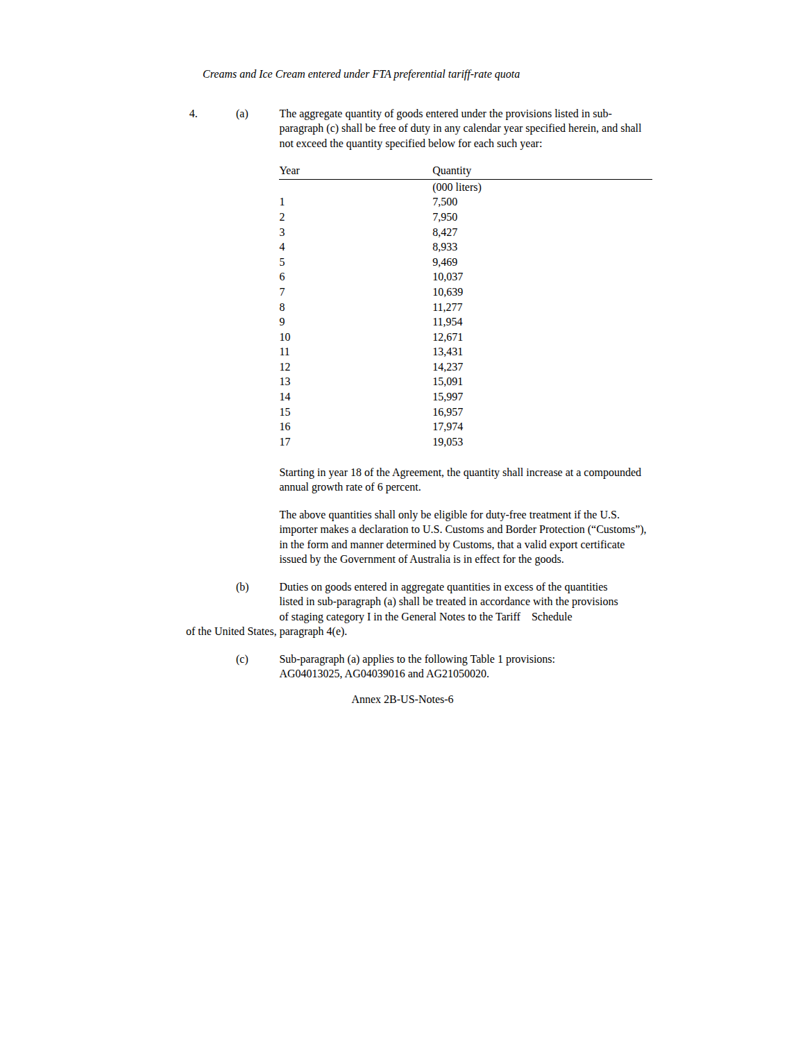Creams and Ice Cream entered under FTA preferential tariff-rate quota
4.
(a)
The aggregate quantity of goods entered under the provisions listed in sub-paragraph (c) shall be free of duty in any calendar year specified herein, and shall not exceed the quantity specified below for each such year:
| Year | Quantity |
| --- | --- |
| | (000 liters) |
| 1 | 7,500 |
| 2 | 7,950 |
| 3 | 8,427 |
| 4 | 8,933 |
| 5 | 9,469 |
| 6 | 10,037 |
| 7 | 10,639 |
| 8 | 11,277 |
| 9 | 11,954 |
| 10 | 12,671 |
| 11 | 13,431 |
| 12 | 14,237 |
| 13 | 15,091 |
| 14 | 15,997 |
| 15 | 16,957 |
| 16 | 17,974 |
| 17 | 19,053 |
Starting in year 18 of the Agreement, the quantity shall increase at a compounded annual growth rate of 6 percent.
The above quantities shall only be eligible for duty-free treatment if the U.S. importer makes a declaration to U.S. Customs and Border Protection (“Customs”), in the form and manner determined by Customs, that a valid export certificate issued by the Government of Australia is in effect for the goods.
(b)
Duties on goods entered in aggregate quantities in excess of the quantities listed in sub-paragraph (a) shall be treated in accordance with the provisions of staging category I in the General Notes to the Tariff Schedule
of the United States, paragraph 4(e).
(c)
Sub-paragraph (a) applies to the following Table 1 provisions:
AG04013025, AG04039016 and AG21050020.
Annex 2B-US-Notes-6